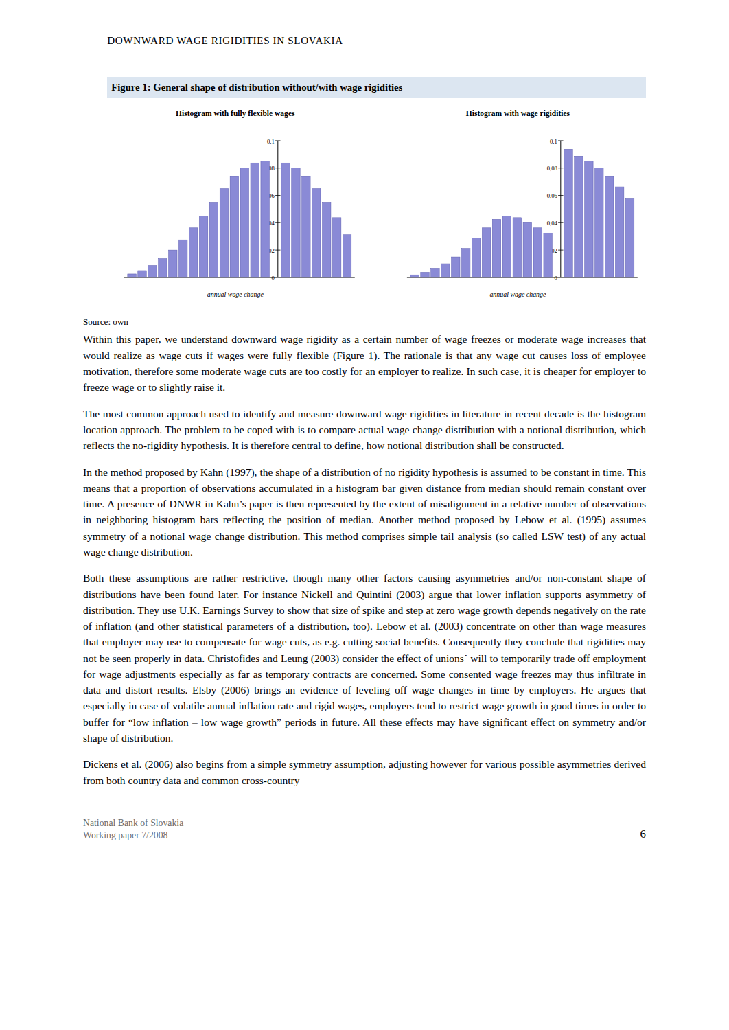DOWNWARD WAGE RIGIDITIES IN SLOVAKIA
Figure 1: General shape of distribution without/with wage rigidities
Histogram with fully flexible wages
0,1 0,08 0,06 0,04 0,02 0
annual wage change
Histogram with wage rigidities
0,1 0,08 0,06 0,04 0,02 0
annual wage change
Source: own
Within this paper, we understand downward wage rigidity as a certain number of wage freezes or moderate wage increases that would realize as wage cuts if wages were fully flexible (Figure 1). The rationale is that any wage cut causes loss of employee motivation, therefore some moderate wage cuts are too costly for an employer to realize. In such case, it is cheaper for employer to freeze wage or to slightly raise it.
The most common approach used to identify and measure downward wage rigidities in literature in recent decade is the histogram location approach. The problem to be coped with is to compare actual wage change distribution with a notional distribution, which reflects the no-rigidity hypothesis. It is therefore central to define, how notional distribution shall be constructed.
In the method proposed by Kahn (1997), the shape of a distribution of no rigidity hypothesis is assumed to be constant in time. This means that a proportion of observations accumulated in a histogram bar given distance from median should remain constant over time. A presence of DNWR in Kahn’s paper is then represented by the extent of misalignment in a relative number of observations in neighboring histogram bars reflecting the position of median. Another method proposed by Lebow et al. (1995) assumes symmetry of a notional wage change distribution. This method comprises simple tail analysis (so called LSW test) of any actual wage change distribution.
Both these assumptions are rather restrictive, though many other factors causing asymmetries and/or non-constant shape of distributions have been found later. For instance Nickell and Quintini (2003) argue that lower inflation supports asymmetry of distribution. They use U.K. Earnings Survey to show that size of spike and step at zero wage growth depends negatively on the rate of inflation (and other statistical parameters of a distribution, too). Lebow et al. (2003) concentrate on other than wage measures that employer may use to compensate for wage cuts, as e.g. cutting social benefits. Consequently they conclude that rigidities may not be seen properly in data. Christofides and Leung (2003) consider the effect of unions´ will to temporarily trade off employment for wage adjustments especially as far as temporary contracts are concerned. Some consented wage freezes may thus infiltrate in data and distort results. Elsby (2006) brings an evidence of leveling off wage changes in time by employers. He argues that especially in case of volatile annual inflation rate and rigid wages, employers tend to restrict wage growth in good times in order to buffer for “low inflation – low wage growth” periods in future. All these effects may have significant effect on symmetry and/or shape of distribution.
Dickens et al. (2006) also begins from a simple symmetry assumption, adjusting however for various possible asymmetries derived from both country data and common cross-country
National Bank of Slovakia
Working paper 7/2008
6